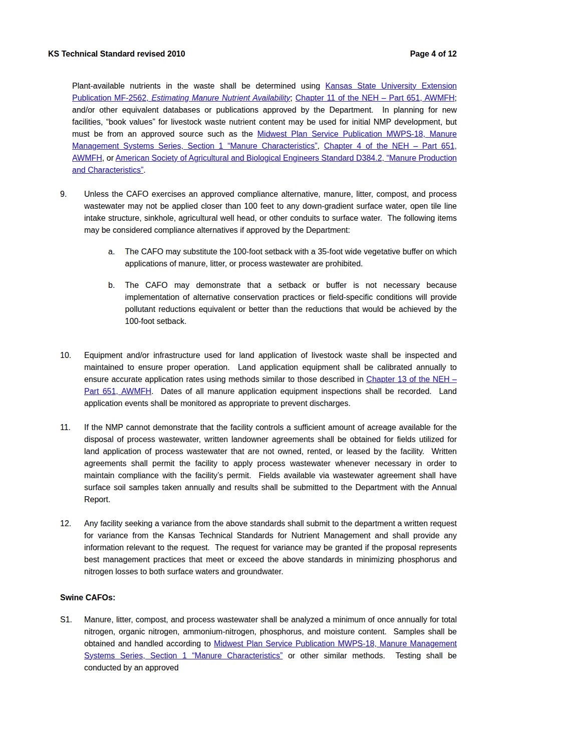KS Technical Standard revised 2010 Page 4 of 12
Plant-available nutrients in the waste shall be determined using Kansas State University Extension Publication MF-2562, Estimating Manure Nutrient Availability; Chapter 11 of the NEH – Part 651, AWMFH; and/or other equivalent databases or publications approved by the Department. In planning for new facilities, “book values” for livestock waste nutrient content may be used for initial NMP development, but must be from an approved source such as the Midwest Plan Service Publication MWPS-18, Manure Management Systems Series, Section 1 “Manure Characteristics”, Chapter 4 of the NEH – Part 651, AWMFH, or American Society of Agricultural and Biological Engineers Standard D384.2, “Manure Production and Characteristics”.
Unless the CAFO exercises an approved compliance alternative, manure, litter, compost, and process wastewater may not be applied closer than 100 feet to any down-gradient surface water, open tile line intake structure, sinkhole, agricultural well head, or other conduits to surface water. The following items may be considered compliance alternatives if approved by the Department:
The CAFO may substitute the 100-foot setback with a 35-foot wide vegetative buffer on which applications of manure, litter, or process wastewater are prohibited.
The CAFO may demonstrate that a setback or buffer is not necessary because implementation of alternative conservation practices or field-specific conditions will provide pollutant reductions equivalent or better than the reductions that would be achieved by the 100-foot setback.
Equipment and/or infrastructure used for land application of livestock waste shall be inspected and maintained to ensure proper operation. Land application equipment shall be calibrated annually to ensure accurate application rates using methods similar to those described in Chapter 13 of the NEH – Part 651, AWMFH. Dates of all manure application equipment inspections shall be recorded. Land application events shall be monitored as appropriate to prevent discharges.
If the NMP cannot demonstrate that the facility controls a sufficient amount of acreage available for the disposal of process wastewater, written landowner agreements shall be obtained for fields utilized for land application of process wastewater that are not owned, rented, or leased by the facility. Written agreements shall permit the facility to apply process wastewater whenever necessary in order to maintain compliance with the facility’s permit. Fields available via wastewater agreement shall have surface soil samples taken annually and results shall be submitted to the Department with the Annual Report.
Any facility seeking a variance from the above standards shall submit to the department a written request for variance from the Kansas Technical Standards for Nutrient Management and shall provide any information relevant to the request. The request for variance may be granted if the proposal represents best management practices that meet or exceed the above standards in minimizing phosphorus and nitrogen losses to both surface waters and groundwater.
Swine CAFOs:
S1.
Manure, litter, compost, and process wastewater shall be analyzed a minimum of once annually for total nitrogen, organic nitrogen, ammonium-nitrogen, phosphorus, and moisture content. Samples shall be obtained and handled according to Midwest Plan Service Publication MWPS-18, Manure Management Systems Series, Section 1 “Manure Characteristics” or other similar methods. Testing shall be conducted by an approved